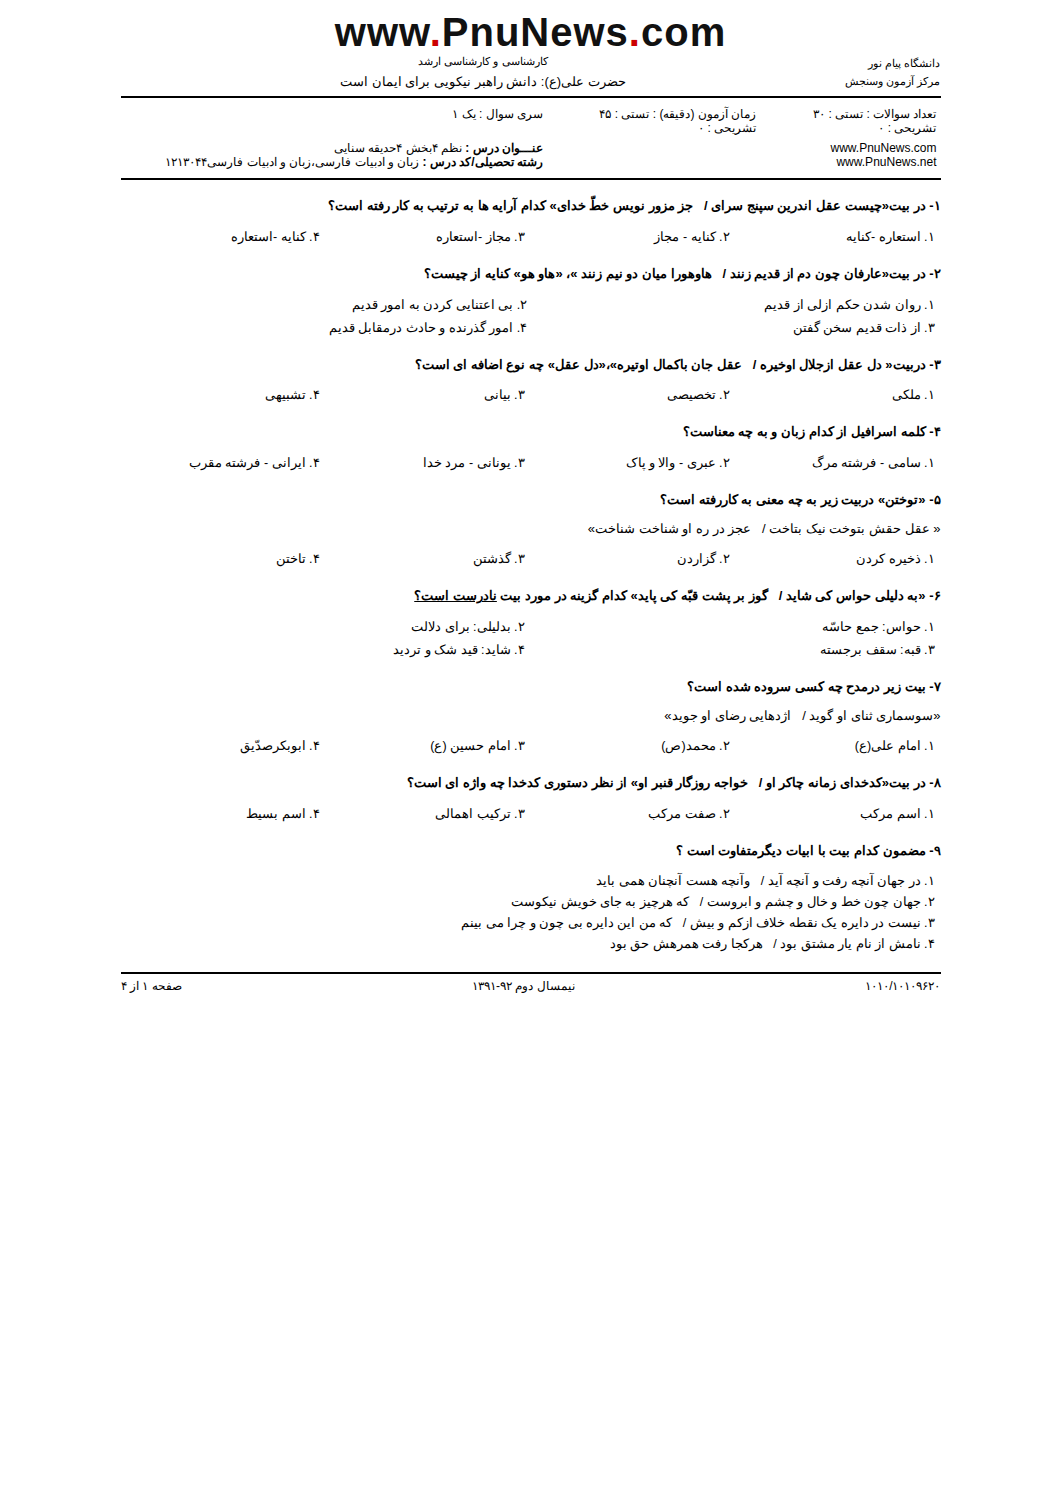www. PnuNews. com
دانشگاه پیام نور
مرکز آزمون وسنجش
کارشناسی و کارشناسی ارشد
حضرت علی(ع): دانش راهبر نیکویی برای ایمان است
| تعداد سوالات : تستی : ۳۰ تشریحی : ۰ | زمان آزمون (دقیقه) : تستی : ۴۵ تشریحی : ۰ | سری سوال : یک ۱ | |
| www.PnuNews.com www.PnuNews.net | عنـــوان درس : نظم ۴بخش ۴حدیقه سنایی رشته تحصیلی/کد درس : زبان و ادبیات فارسی،زبان و ادبیات فارسی۱۲۱۳۰۴۴ |
۱- در بیت«چیست عقل اندرین سپنج سرای / جز مزور نویس خطّ خدای» کدام آرایه ها به ترتیب به کار رفته است؟
| ۱. استعاره -کنایه | ۲. کنایه - مجاز | ۳. مجاز -استعاره | ۴. کنایه -استعاره |
۲- در بیت«عارفان چون دم از قدیم زنند / هاوهورا میان دو نیم زنند »، «هاو هو» کنایه از چیست؟
| ۱. روان شدن حکم ازلی از قدیم | ۲. بی اعتنایی کردن به امور قدیم |
| ۳. از ذات قدیم سخن گفتن | ۴. امور گذرنده و حادث درمقابل قدیم |
۳- دربیت« دل عقل ازجلال اوخیره / عقل جان باکمال اوتیره»،«دل عقل» چه نوع اضافه ای است؟
| ۱. ملکی | ۲. تخصیصی | ۳. بیانی | ۴. تشبیهی |
۴- کلمه اسرافیل از کدام زبان و به چه معناست؟
| ۱. سامی - فرشته مرگ | ۲. عبری - والا و پاک | ۳. یونانی - مرد خدا | ۴. ایرانی - فرشته مقرب |
۵- «توختن» دربیت زیر به چه معنی به کاررفته است؟
« عقل حقش بتوخت نیک بتاخت / عجز در ره او شناخت شناخت»
| ۱. ذخیره کردن | ۲. گزاردن | ۳. گذشتن | ۴. تاختن |
۶- «به دلیلی حواس کی شاید / گوز بر پشت قبّه کی پاید» کدام گزینه در مورد بیت نادرست است؟
| ۱. حواس: جمع حاسّه | ۲. بدلیلی: برای دلالت |
| ۳. قبه: سقف برجسته | ۴. شاید: قید شک و تردید |
۷- بیت زیر درمدح چه کسی سروده شده است؟
«سوسماری ثنای او گوید / اژدهایی رضای او جوید»
| ۱. امام علی(ع) | ۲. محمد(ص) | ۳. امام حسین (ع) | ۴. ابوبکرصدّیق |
۸- در بیت«کدخدای زمانه چاکر او / خواجه روزگار قنبر او» از نظر دستوری کدخدا چه واژه ای است؟
| ۱. اسم مرکب | ۲. صفت مرکب | ۳. ترکیب اهمالی | ۴. اسم بسیط |
۹- مضمون کدام بیت با ابیات دیگرمتفاوت است ؟
| ۱. در جهان آنچه رفت و آنچه آید / وآنچه هست آنچنان همی باید |
| ۲. جهان چون خط و خال و چشم و ابروست / که هرچیز به جای خویش نیکوست |
| ۳. نیست در دایره یک نقطه خلاف ازکم و بیش / که من این دایره بی چون و چرا می بینم |
| ۴. نامش از نام یار مشتق بود / هرکجا رفت همرهش حق بود |
۱۰۱۰/۱۰۱۰۹۶۲۰
نیمسال دوم ۹۲-۱۳۹۱
صفحه ۱ از ۴